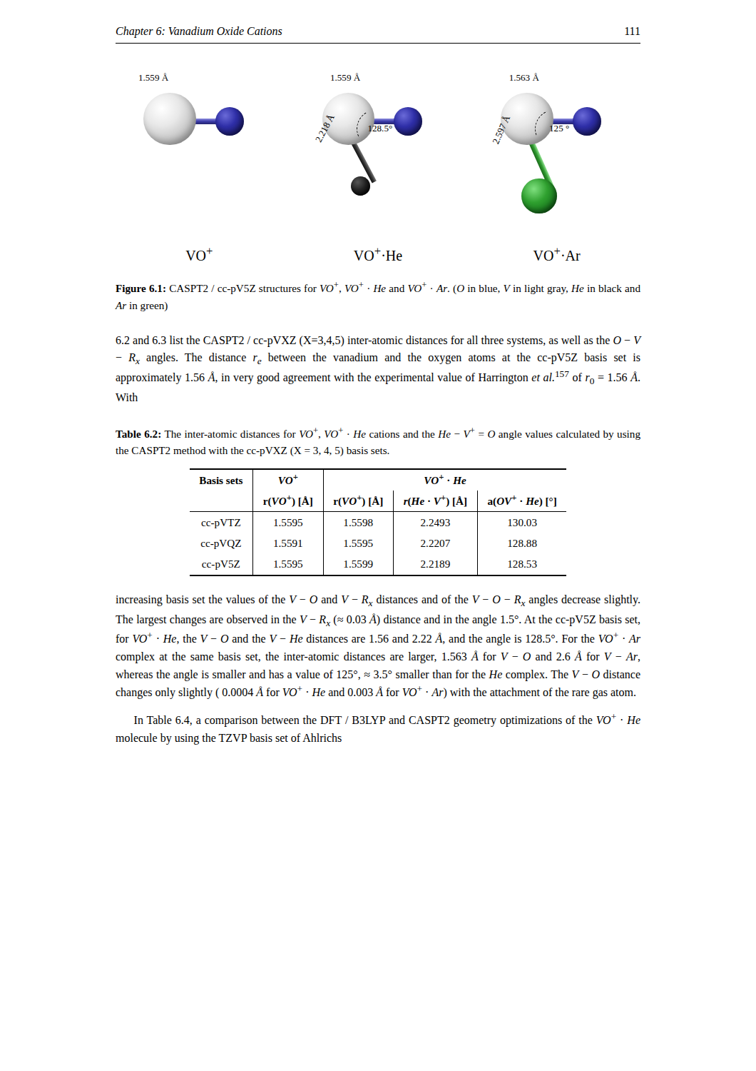Chapter 6: Vanadium Oxide Cations 111
1.559 Å
1.559 Å
2.218 Å
128.5°
1.563 Å
2.597 Å
125 °
VO+
VO+·He
VO+·Ar
Figure 6.1: CASPT2 / cc-pV5Z structures for VO+, VO+ · He and VO+ · Ar. (O in blue, V in light gray, He in black and Ar in green)
6.2 and 6.3 list the CASPT2 / cc-pVXZ (X=3,4,5) inter-atomic distances for all three systems, as well as the O − V − Rx angles. The distance re between the vanadium and the oxygen atoms at the cc-pV5Z basis set is approximately 1.56 Å, in very good agreement with the experimental value of Harrington et al.157 of r0 = 1.56 Å. With
Table 6.2: The inter-atomic distances for VO+, VO+ · He cations and the He − V+ = O angle values calculated by using the CASPT2 method with the cc-pVXZ (X = 3, 4, 5) basis sets.
| Basis sets | VO + | VO + · He |
| --- | --- | --- |
| | r( VO + ) [Å] | r( VO + ) [Å] | r ( He · V + ) [Å] | a( OV + · He ) [°] |
| cc-pVTZ | 1.5595 | 1.5598 | 2.2493 | 130.03 |
| cc-pVQZ | 1.5591 | 1.5595 | 2.2207 | 128.88 |
| cc-pV5Z | 1.5595 | 1.5599 | 2.2189 | 128.53 |
increasing basis set the values of the V − O and V − Rx distances and of the V − O − Rx angles decrease slightly. The largest changes are observed in the V − Rx (≈ 0.03 Å) distance and in the angle 1.5°. At the cc-pV5Z basis set, for VO+ · He, the V − O and the V − He distances are 1.56 and 2.22 Å, and the angle is 128.5°. For the VO+ · Ar complex at the same basis set, the inter-atomic distances are larger, 1.563 Å for V − O and 2.6 Å for V − Ar, whereas the angle is smaller and has a value of 125°, ≈ 3.5° smaller than for the He complex. The V − O distance changes only slightly ( 0.0004 Å for VO+ · He and 0.003 Å for VO+ · Ar) with the attachment of the rare gas atom.
In Table 6.4, a comparison between the DFT / B3LYP and CASPT2 geometry optimizations of the VO+ · He molecule by using the TZVP basis set of Ahlrichs